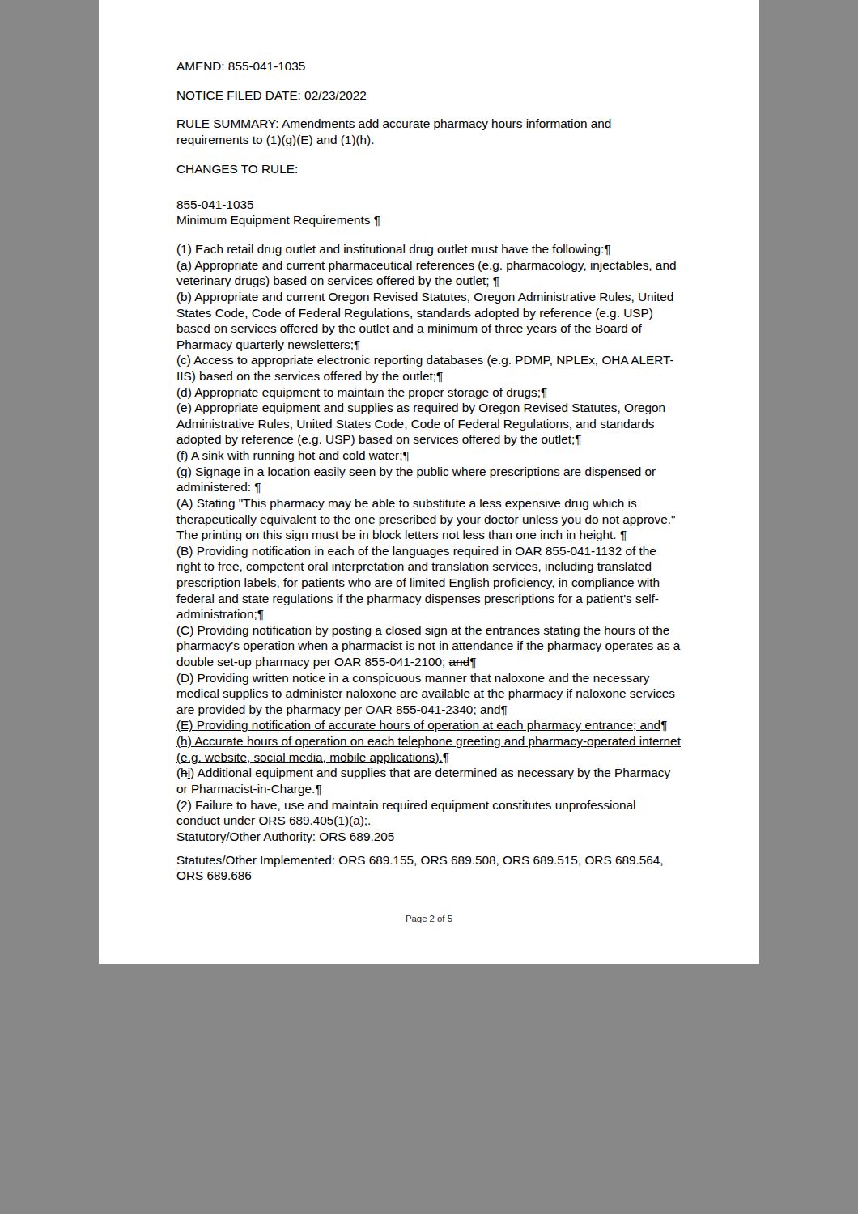AMEND: 855-041-1035
NOTICE FILED DATE: 02/23/2022
RULE SUMMARY: Amendments add accurate pharmacy hours information and requirements to (1)(g)(E) and (1)(h).
CHANGES TO RULE:
855-041-1035
Minimum Equipment Requirements ¶
(1) Each retail drug outlet and institutional drug outlet must have the following:¶
(a) Appropriate and current pharmaceutical references (e.g. pharmacology, injectables, and veterinary drugs) based on services offered by the outlet; ¶
(b) Appropriate and current Oregon Revised Statutes, Oregon Administrative Rules, United States Code, Code of Federal Regulations, standards adopted by reference (e.g. USP) based on services offered by the outlet and a minimum of three years of the Board of Pharmacy quarterly newsletters;¶
(c) Access to appropriate electronic reporting databases (e.g. PDMP, NPLEx, OHA ALERT-IIS) based on the services offered by the outlet;¶
(d) Appropriate equipment to maintain the proper storage of drugs;¶
(e) Appropriate equipment and supplies as required by Oregon Revised Statutes, Oregon Administrative Rules, United States Code, Code of Federal Regulations, and standards adopted by reference (e.g. USP) based on services offered by the outlet;¶
(f) A sink with running hot and cold water;¶
(g) Signage in a location easily seen by the public where prescriptions are dispensed or administered: ¶
(A) Stating "This pharmacy may be able to substitute a less expensive drug which is therapeutically equivalent to the one prescribed by your doctor unless you do not approve." The printing on this sign must be in block letters not less than one inch in height. ¶
(B) Providing notification in each of the languages required in OAR 855-041-1132 of the right to free, competent oral interpretation and translation services, including translated prescription labels, for patients who are of limited English proficiency, in compliance with federal and state regulations if the pharmacy dispenses prescriptions for a patient's self-administration;¶
(C) Providing notification by posting a closed sign at the entrances stating the hours of the pharmacy's operation when a pharmacist is not in attendance if the pharmacy operates as a double set-up pharmacy per OAR 855-041-2100; and¶
(D) Providing written notice in a conspicuous manner that naloxone and the necessary medical supplies to administer naloxone are available at the pharmacy if naloxone services are provided by the pharmacy per OAR 855-041-2340; and¶
(E) Providing notification of accurate hours of operation at each pharmacy entrance; and¶
(h) Accurate hours of operation on each telephone greeting and pharmacy-operated internet (e.g. website, social media, mobile applications).¶
(hi) Additional equipment and supplies that are determined as necessary by the Pharmacy or Pharmacist-in-Charge.¶
(2) Failure to have, use and maintain required equipment constitutes unprofessional conduct under ORS 689.405(1)(a);.
Statutory/Other Authority: ORS 689.205
Statutes/Other Implemented: ORS 689.155, ORS 689.508, ORS 689.515, ORS 689.564, ORS 689.686
Page 2 of 5